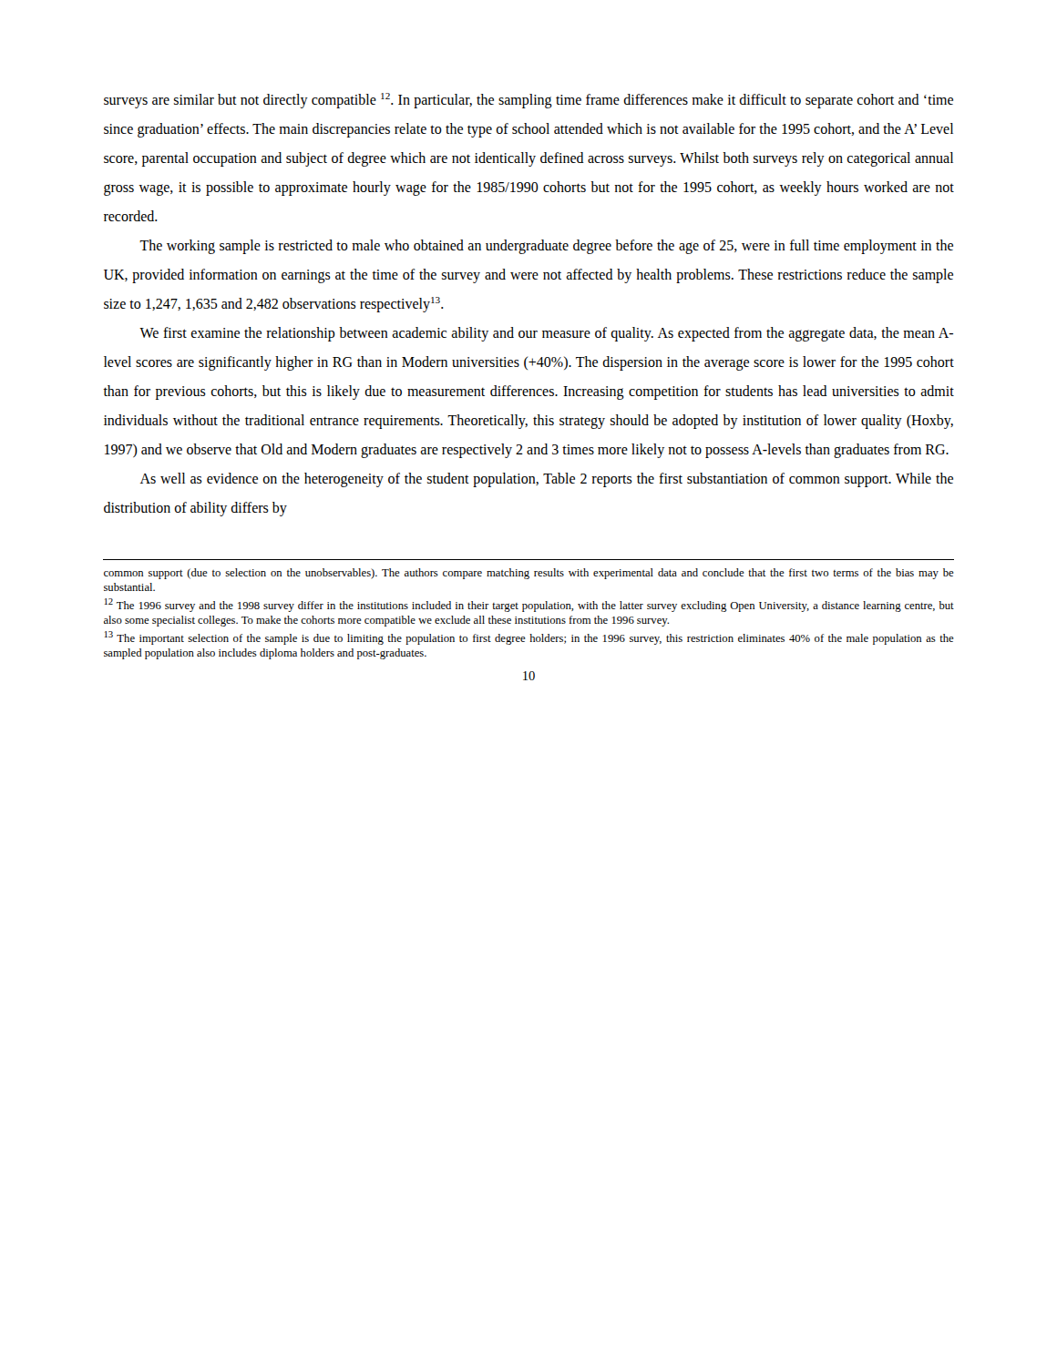surveys are similar but not directly compatible 12. In particular, the sampling time frame differences make it difficult to separate cohort and ‘time since graduation’ effects. The main discrepancies relate to the type of school attended which is not available for the 1995 cohort, and the A’ Level score, parental occupation and subject of degree which are not identically defined across surveys. Whilst both surveys rely on categorical annual gross wage, it is possible to approximate hourly wage for the 1985/1990 cohorts but not for the 1995 cohort, as weekly hours worked are not recorded.
The working sample is restricted to male who obtained an undergraduate degree before the age of 25, were in full time employment in the UK, provided information on earnings at the time of the survey and were not affected by health problems. These restrictions reduce the sample size to 1,247, 1,635 and 2,482 observations respectively13.
We first examine the relationship between academic ability and our measure of quality. As expected from the aggregate data, the mean A-level scores are significantly higher in RG than in Modern universities (+40%). The dispersion in the average score is lower for the 1995 cohort than for previous cohorts, but this is likely due to measurement differences. Increasing competition for students has lead universities to admit individuals without the traditional entrance requirements. Theoretically, this strategy should be adopted by institution of lower quality (Hoxby, 1997) and we observe that Old and Modern graduates are respectively 2 and 3 times more likely not to possess A-levels than graduates from RG.
As well as evidence on the heterogeneity of the student population, Table 2 reports the first substantiation of common support. While the distribution of ability differs by
common support (due to selection on the unobservables). The authors compare matching results with experimental data and conclude that the first two terms of the bias may be substantial.
12 The 1996 survey and the 1998 survey differ in the institutions included in their target population, with the latter survey excluding Open University, a distance learning centre, but also some specialist colleges. To make the cohorts more compatible we exclude all these institutions from the 1996 survey.
13 The important selection of the sample is due to limiting the population to first degree holders; in the 1996 survey, this restriction eliminates 40% of the male population as the sampled population also includes diploma holders and post-graduates.
10